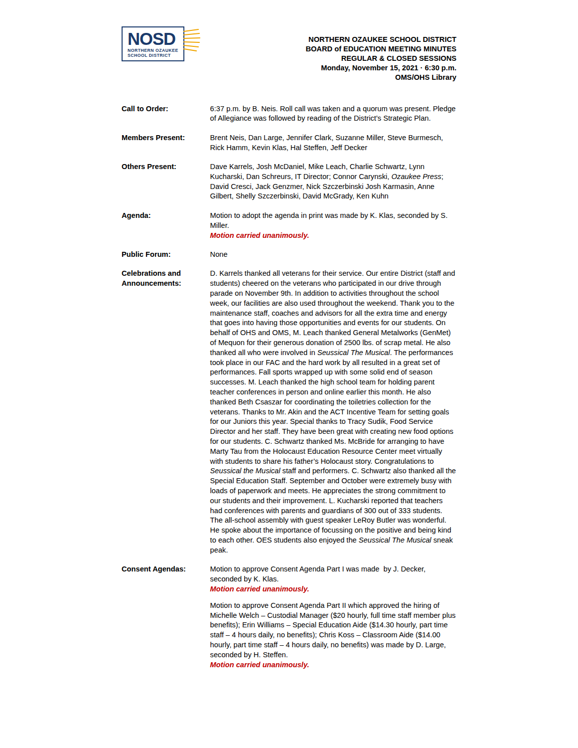NOSD
NORTHERN OZAUKEE
SCHOOL DISTRICT
NORTHERN OZAUKEE SCHOOL DISTRICT
BOARD of EDUCATION MEETING MINUTES
REGULAR & CLOSED SESSIONS
Monday, November 15, 2021 · 6:30 p.m.
OMS/OHS Library
| Call to Order: | 6:37 p.m. by B. Neis. Roll call was taken and a quorum was present. Pledge of Allegiance was followed by reading of the District’s Strategic Plan. |
| Members Present: | Brent Neis, Dan Large, Jennifer Clark, Suzanne Miller, Steve Burmesch, Rick Hamm, Kevin Klas, Hal Steffen, Jeff Decker |
| Others Present: | Dave Karrels, Josh McDaniel, Mike Leach, Charlie Schwartz, Lynn Kucharski, Dan Schreurs, IT Director; Connor Carynski, Ozaukee Press ; David Cresci, Jack Genzmer, Nick Szczerbinski Josh Karmasin, Anne Gilbert, Shelly Szczerbinski, David McGrady, Ken Kuhn |
| Agenda: | Motion to adopt the agenda in print was made by K. Klas, seconded by S. Miller. Motion carried unanimously. |
| Public Forum: | None |
| Celebrations and Announcements: | D. Karrels thanked all veterans for their service. Our entire District (staff and students) cheered on the veterans who participated in our drive through parade on November 9th. In addition to activities throughout the school week, our facilities are also used throughout the weekend. Thank you to the maintenance staff, coaches and advisors for all the extra time and energy that goes into having those opportunities and events for our students. On behalf of OHS and OMS, M. Leach thanked General Metalworks (GenMet) of Mequon for their generous donation of 2500 lbs. of scrap metal. He also thanked all who were involved in Seussical The Musical . The performances took place in our FAC and the hard work by all resulted in a great set of performances. Fall sports wrapped up with some solid end of season successes. M. Leach thanked the high school team for holding parent teacher conferences in person and online earlier this month. He also thanked Beth Csaszar for coordinating the toiletries collection for the veterans. Thanks to Mr. Akin and the ACT Incentive Team for setting goals for our Juniors this year. Special thanks to Tracy Sudik, Food Service Director and her staff. They have been great with creating new food options for our students. C. Schwartz thanked Ms. McBride for arranging to have Marty Tau from the Holocaust Education Resource Center meet virtually with students to share his father’s Holocaust story. Congratulations to Seussical the Musical staff and performers. C. Schwartz also thanked all the Special Education Staff. September and October were extremely busy with loads of paperwork and meets. He appreciates the strong commitment to our students and their improvement. L. Kucharski reported that teachers had conferences with parents and guardians of 300 out of 333 students. The all-school assembly with guest speaker LeRoy Butler was wonderful. He spoke about the importance of focussing on the positive and being kind to each other. OES students also enjoyed the Seussical The Musical sneak peak. |
| Consent Agendas: | Motion to approve Consent Agenda Part I was made by J. Decker, seconded by K. Klas. Motion carried unanimously. Motion to approve Consent Agenda Part II which approved the hiring of Michelle Welch – Custodial Manager ($20 hourly, full time staff member plus benefits); Erin Williams – Special Education Aide ($14.30 hourly, part time staff – 4 hours daily, no benefits); Chris Koss – Classroom Aide ($14.00 hourly, part time staff – 4 hours daily, no benefits) was made by D. Large, seconded by H. Steffen. Motion carried unanimously. |